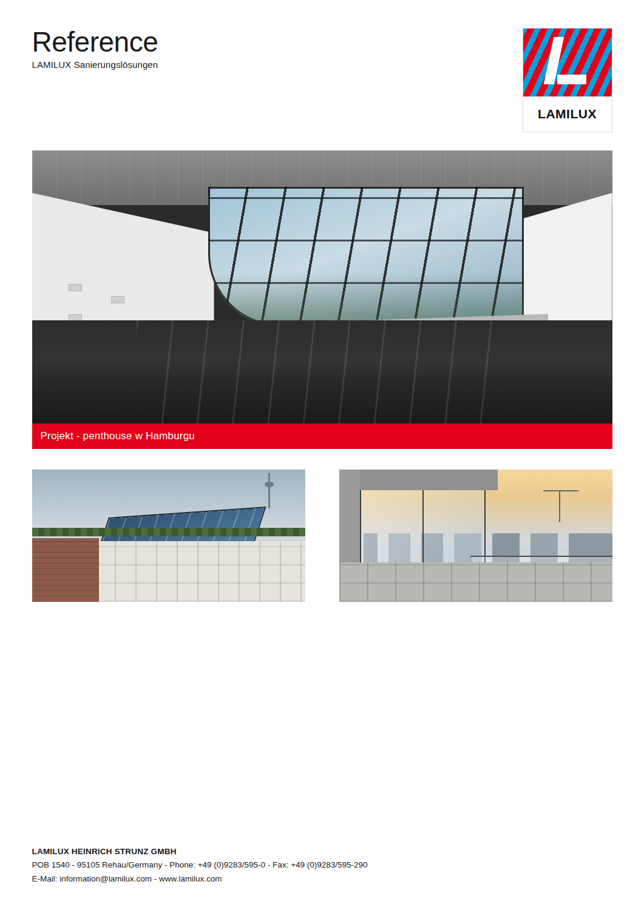Reference
LAMILUX Sanierungslösungen
LAMILUX
Projekt - penthouse w Hamburgu
LAMILUX HEINRICH STRUNZ GMBH
POB 1540 - 95105 Rehau/Germany - Phone: +49 (0)9283/595-0 - Fax: +49 (0)9283/595-290
E-Mail: information@lamilux.com - www.lamilux.com